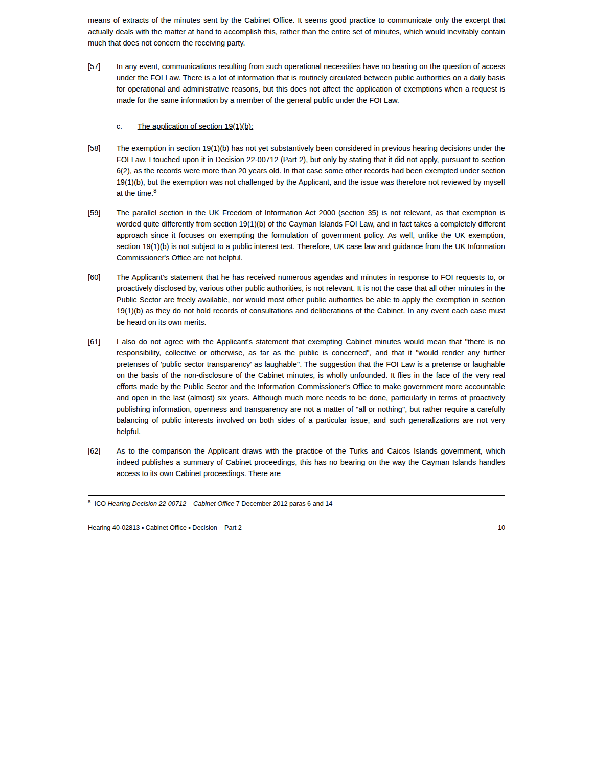means of extracts of the minutes sent by the Cabinet Office. It seems good practice to communicate only the excerpt that actually deals with the matter at hand to accomplish this, rather than the entire set of minutes, which would inevitably contain much that does not concern the receiving party.
[57]
In any event, communications resulting from such operational necessities have no bearing on the question of access under the FOI Law. There is a lot of information that is routinely circulated between public authorities on a daily basis for operational and administrative reasons, but this does not affect the application of exemptions when a request is made for the same information by a member of the general public under the FOI Law.
c.
The application of section 19(1)(b):
[58]
The exemption in section 19(1)(b) has not yet substantively been considered in previous hearing decisions under the FOI Law. I touched upon it in Decision 22-00712 (Part 2), but only by stating that it did not apply, pursuant to section 6(2), as the records were more than 20 years old. In that case some other records had been exempted under section 19(1)(b), but the exemption was not challenged by the Applicant, and the issue was therefore not reviewed by myself at the time.8
[59]
The parallel section in the UK Freedom of Information Act 2000 (section 35) is not relevant, as that exemption is worded quite differently from section 19(1)(b) of the Cayman Islands FOI Law, and in fact takes a completely different approach since it focuses on exempting the formulation of government policy. As well, unlike the UK exemption, section 19(1)(b) is not subject to a public interest test. Therefore, UK case law and guidance from the UK Information Commissioner's Office are not helpful.
[60]
The Applicant's statement that he has received numerous agendas and minutes in response to FOI requests to, or proactively disclosed by, various other public authorities, is not relevant. It is not the case that all other minutes in the Public Sector are freely available, nor would most other public authorities be able to apply the exemption in section 19(1)(b) as they do not hold records of consultations and deliberations of the Cabinet. In any event each case must be heard on its own merits.
[61]
I also do not agree with the Applicant's statement that exempting Cabinet minutes would mean that "there is no responsibility, collective or otherwise, as far as the public is concerned", and that it "would render any further pretenses of 'public sector transparency' as laughable". The suggestion that the FOI Law is a pretense or laughable on the basis of the non-disclosure of the Cabinet minutes, is wholly unfounded. It flies in the face of the very real efforts made by the Public Sector and the Information Commissioner's Office to make government more accountable and open in the last (almost) six years. Although much more needs to be done, particularly in terms of proactively publishing information, openness and transparency are not a matter of "all or nothing", but rather require a carefully balancing of public interests involved on both sides of a particular issue, and such generalizations are not very helpful.
[62]
As to the comparison the Applicant draws with the practice of the Turks and Caicos Islands government, which indeed publishes a summary of Cabinet proceedings, this has no bearing on the way the Cayman Islands handles access to its own Cabinet proceedings. There are
8 ICO Hearing Decision 22-00712 – Cabinet Office 7 December 2012 paras 6 and 14
Hearing 40-02813 ▪ Cabinet Office ▪ Decision – Part 2 10